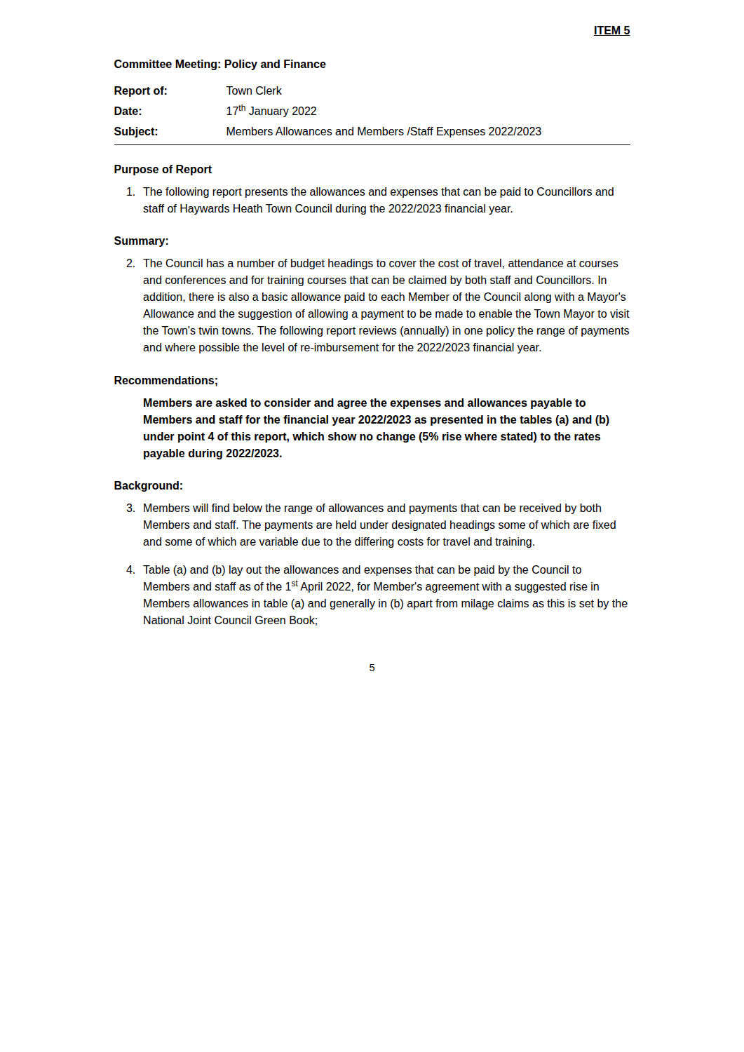ITEM 5
Committee Meeting: Policy and Finance
| Report of: | Town Clerk |
| Date: | 17 th January 2022 |
| Subject: | Members Allowances and Members /Staff Expenses 2022/2023 |
Purpose of Report
The following report presents the allowances and expenses that can be paid to Councillors and staff of Haywards Heath Town Council during the 2022/2023 financial year.
Summary:
The Council has a number of budget headings to cover the cost of travel, attendance at courses and conferences and for training courses that can be claimed by both staff and Councillors. In addition, there is also a basic allowance paid to each Member of the Council along with a Mayor's Allowance and the suggestion of allowing a payment to be made to enable the Town Mayor to visit the Town's twin towns. The following report reviews (annually) in one policy the range of payments and where possible the level of re-imbursement for the 2022/2023 financial year.
Recommendations;
Members are asked to consider and agree the expenses and allowances payable to Members and staff for the financial year 2022/2023 as presented in the tables (a) and (b) under point 4 of this report, which show no change (5% rise where stated) to the rates payable during 2022/2023.
Background:
Members will find below the range of allowances and payments that can be received by both Members and staff. The payments are held under designated headings some of which are fixed and some of which are variable due to the differing costs for travel and training.
Table (a) and (b) lay out the allowances and expenses that can be paid by the Council to Members and staff as of the 1st April 2022, for Member's agreement with a suggested rise in Members allowances in table (a) and generally in (b) apart from milage claims as this is set by the National Joint Council Green Book;
5